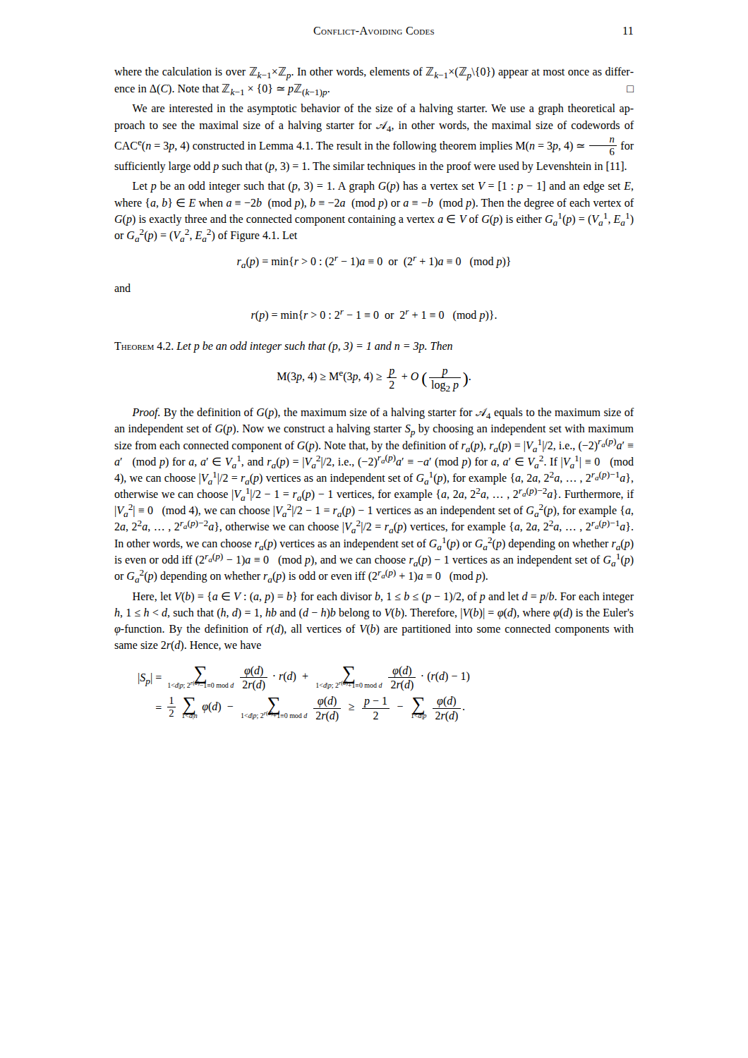Conflict-Avoiding Codes 11
where the calculation is over ℤk−1×ℤp. In other words, elements of ℤk−1×(ℤp\{0}) appear at most once as difference in Δ(C). Note that ℤk−1 × {0} ≃ p ℤ(k−1)p. □
We are interested in the asymptotic behavior of the size of a halving starter. We use a graph theoretical approach to see the maximal size of a halving starter for 𝒜4, in other words, the maximal size of codewords of CACe(n = 3p, 4) constructed in Lemma 4.1. The result in the following theorem implies M(n = 3p, 4) ≃ n 6 for sufficiently large odd p such that (p, 3) = 1. The similar techniques in the proof were used by Levenshtein in [11].
Let p be an odd integer such that (p, 3) = 1. A graph G(p) has a vertex set V = [1 : p − 1] and an edge set E, where {a, b} ∈ E when a ≡ −2b (mod p), b ≡ −2a (mod p) or a ≡ −b (mod p). Then the degree of each vertex of G(p) is exactly three and the connected component containing a vertex a ∈ V of G(p) is either Ga1(p) = (Va1, Ea1) or Ga2(p) = (Va2, Ea2) of Figure 4.1. Let
ra(p) = min{r > 0 : (2r − 1)a ≡ 0 or (2r + 1)a ≡ 0 (mod p)}
and
r(p) = min{r > 0 : 2r − 1 ≡ 0 or 2r + 1 ≡ 0 (mod p)}.
Theorem 4.2. Let p be an odd integer such that (p, 3) = 1 and n = 3p. Then
M(3p, 4) ≥ Me(3p, 4) ≥ p 2 + O (plog2 p).
Proof. By the definition of G(p), the maximum size of a halving starter for 𝒜4 equals to the maximum size of an independent set of G(p). Now we construct a halving starter Sp by choosing an independent set with maximum size from each connected component of G(p). Note that, by the definition of ra(p), ra(p) = |Va1|/2, i.e., (−2)ra(p)a′ ≡ a′ (mod p) for a, a′ ∈ Va1, and ra(p) = |Va2|/2, i.e., (−2)ra(p)a′ ≡ −a′ (mod p) for a, a′ ∈ Va2. If |Va1| ≡ 0 (mod 4), we can choose |Va1|/2 = ra(p) vertices as an independent set of Ga1(p), for example {a, 2a, 22a, … , 2ra(p)−1a}, otherwise we can choose |Va1|/2 − 1 = ra(p) − 1 vertices, for example {a, 2a, 22a, … , 2ra(p)−2a}. Furthermore, if |Va2| ≡ 0 (mod 4), we can choose |Va2|/2 − 1 = ra(p) − 1 vertices as an independent set of Ga2(p), for example {a, 2a, 22a, … , 2ra(p)−2a}, otherwise we can choose |Va2|/2 = ra(p) vertices, for example {a, 2a, 22a, … , 2ra(p)−1a}. In other words, we can choose ra(p) vertices as an independent set of Ga1(p) or Ga2(p) depending on whether ra(p) is even or odd iff (2ra(p) − 1)a ≡ 0 (mod p), and we can choose ra(p) − 1 vertices as an independent set of Ga1(p) or Ga2(p) depending on whether ra(p) is odd or even iff (2ra(p) + 1)a ≡ 0 (mod p).
Here, let V(b) = {a ∈ V : (a, p) = b} for each divisor b, 1 ≤ b ≤ (p − 1)/2, of p and let d = p/b. For each integer h, 1 ≤ h < d, such that (h, d) = 1, hb and (d − h)b belong to V(b). Therefore, |V(b)| = φ(d), where φ(d) is the Euler's φ-function. By the definition of r(d), all vertices of V(b) are partitioned into some connected components with same size 2r(d). Hence, we have
|Sp| = ∑1<d|p; 2r(d)−1≡0 mod d φ(d) 2r(d) · r(d) + ∑1<d|p; 2r(d)+1≡0 mod d φ(d) 2r(d) · (r(d) − 1)
= 12 ∑1<d|n φ(d) − ∑1<d|p; 2r(d)+1≡0 mod d φ(d) 2r(d) ≥ p − 12 − ∑1<d|p φ(d) 2r(d).